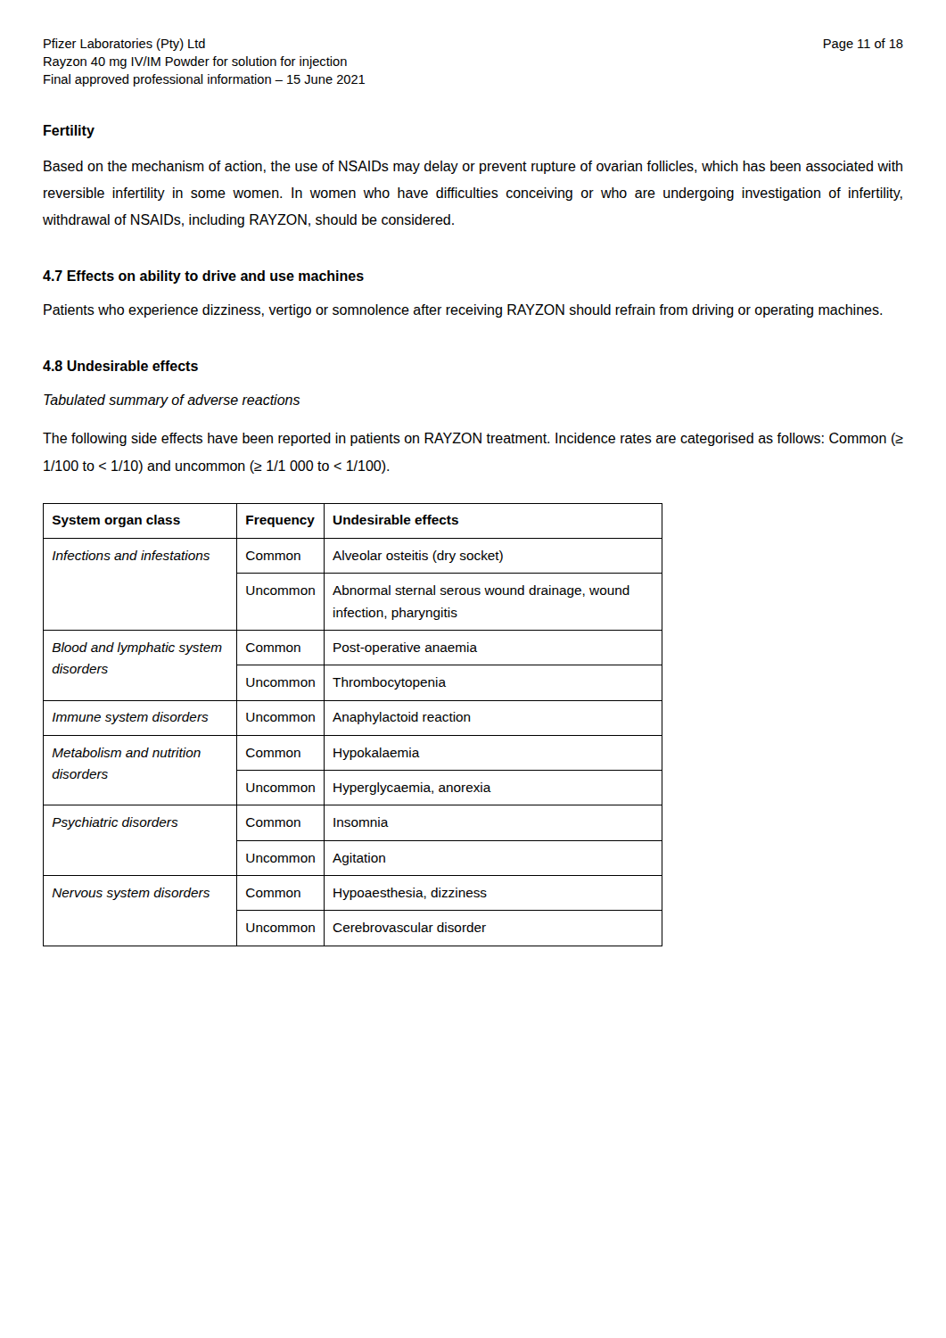Pfizer Laboratories (Pty) Ltd
Rayzon 40 mg IV/IM Powder for solution for injection
Final approved professional information – 15 June 2021
Page 11 of 18
Fertility
Based on the mechanism of action, the use of NSAIDs may delay or prevent rupture of ovarian follicles, which has been associated with reversible infertility in some women. In women who have difficulties conceiving or who are undergoing investigation of infertility, withdrawal of NSAIDs, including RAYZON, should be considered.
4.7 Effects on ability to drive and use machines
Patients who experience dizziness, vertigo or somnolence after receiving RAYZON should refrain from driving or operating machines.
4.8 Undesirable effects
Tabulated summary of adverse reactions
The following side effects have been reported in patients on RAYZON treatment. Incidence rates are categorised as follows: Common (≥ 1/100 to < 1/10) and uncommon (≥ 1/1 000 to < 1/100).
| System organ class | Frequency | Undesirable effects |
| --- | --- | --- |
| Infections and infestations | Common | Alveolar osteitis (dry socket) |
| Uncommon | Abnormal sternal serous wound drainage, wound infection, pharyngitis |
| Blood and lymphatic system disorders | Common | Post-operative anaemia |
| Uncommon | Thrombocytopenia |
| Immune system disorders | Uncommon | Anaphylactoid reaction |
| Metabolism and nutrition disorders | Common | Hypokalaemia |
| Uncommon | Hyperglycaemia, anorexia |
| Psychiatric disorders | Common | Insomnia |
| Uncommon | Agitation |
| Nervous system disorders | Common | Hypoaesthesia, dizziness |
| Uncommon | Cerebrovascular disorder |